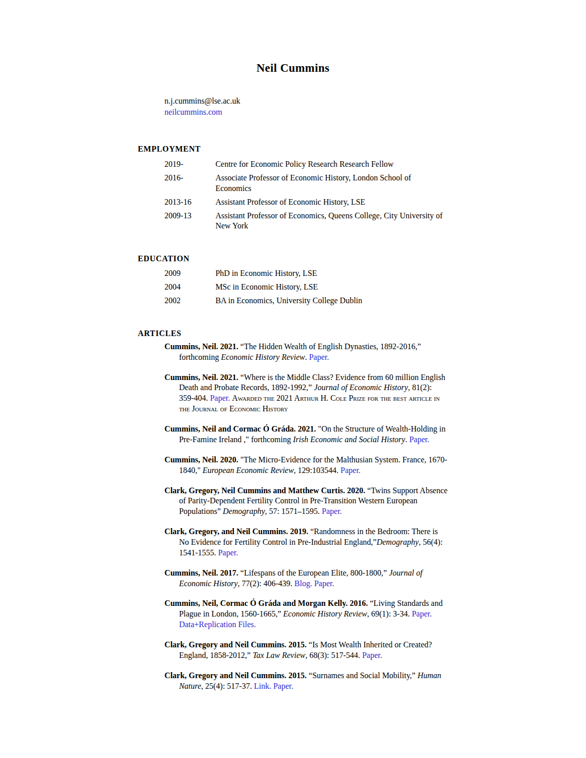Neil Cummins
n.j.cummins@lse.ac.uk
neilcummins.com
EMPLOYMENT
| 2019- | Centre for Economic Policy Research Research Fellow |
| 2016- | Associate Professor of Economic History, London School of Economics |
| 2013-16 | Assistant Professor of Economic History, LSE |
| 2009-13 | Assistant Professor of Economics, Queens College, City University of New York |
EDUCATION
| 2009 | PhD in Economic History, LSE |
| 2004 | MSc in Economic History, LSE |
| 2002 | BA in Economics, University College Dublin |
ARTICLES
Cummins, Neil. 2021. “The Hidden Wealth of English Dynasties, 1892-2016,” forthcoming Economic History Review. Paper.
Cummins, Neil. 2021. “Where is the Middle Class? Evidence from 60 million English Death and Probate Records, 1892-1992,” Journal of Economic History, 81(2): 359-404. Paper. Awarded the 2021 Arthur H. Cole Prize for the best article in the Journal of Economic History
Cummins, Neil and Cormac Ó Gráda. 2021. "On the Structure of Wealth-Holding in Pre-Famine Ireland ," forthcoming Irish Economic and Social History. Paper.
Cummins, Neil. 2020. "The Micro-Evidence for the Malthusian System. France, 1670-1840," European Economic Review, 129:103544. Paper.
Clark, Gregory, Neil Cummins and Matthew Curtis. 2020. “Twins Support Absence of Parity-Dependent Fertility Control in Pre-Transition Western European Populations” Demography, 57: 1571–1595. Paper.
Clark, Gregory, and Neil Cummins. 2019. “Randomness in the Bedroom: There is No Evidence for Fertility Control in Pre-Industrial England,”Demography, 56(4): 1541-1555. Paper.
Cummins, Neil. 2017. “Lifespans of the European Elite, 800-1800,” Journal of Economic History, 77(2): 406-439. Blog. Paper.
Cummins, Neil, Cormac Ó Gráda and Morgan Kelly. 2016. “Living Standards and Plague in London, 1560-1665,” Economic History Review, 69(1): 3-34. Paper. Data+Replication Files.
Clark, Gregory and Neil Cummins. 2015. “Is Most Wealth Inherited or Created? England, 1858-2012,” Tax Law Review, 68(3): 517-544. Paper.
Clark, Gregory and Neil Cummins. 2015. “Surnames and Social Mobility,” Human Nature, 25(4): 517-37. Link. Paper.